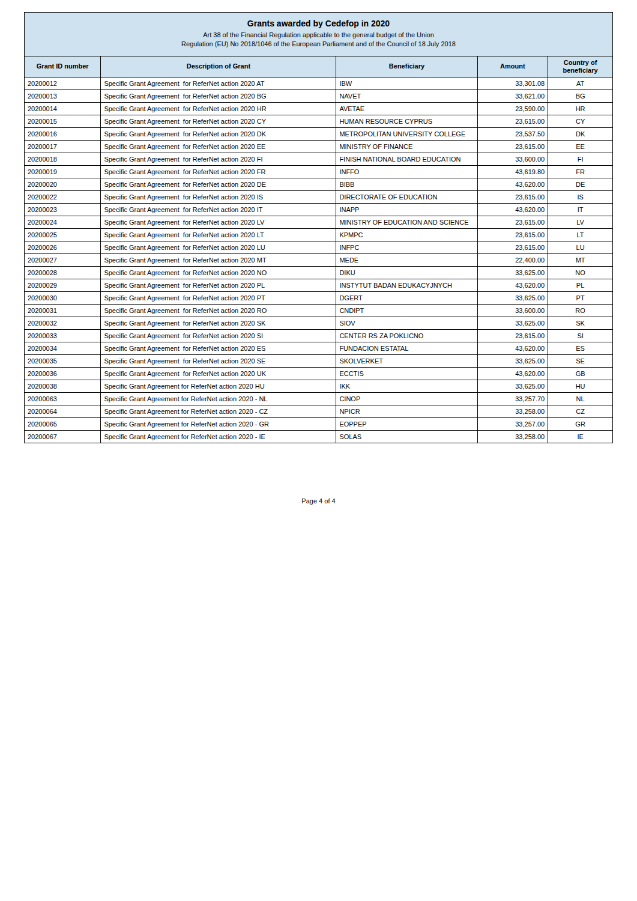Grants awarded by Cedefop in 2020 Art 38 of the Financial Regulation applicable to the general budget of the Union Regulation (EU) No 2018/1046 of the European Parliament and of the Council of 18 July 2018
| Grant ID number | Description of Grant | Beneficiary | Amount | Country of beneficiary |
| --- | --- | --- | --- | --- |
| 20200012 | Specific Grant Agreement for ReferNet action 2020 AT | IBW | 33,301.08 | AT |
| 20200013 | Specific Grant Agreement for ReferNet action 2020 BG | NAVET | 33,621.00 | BG |
| 20200014 | Specific Grant Agreement for ReferNet action 2020 HR | AVETAE | 23,590.00 | HR |
| 20200015 | Specific Grant Agreement for ReferNet action 2020 CY | HUMAN RESOURCE CYPRUS | 23,615.00 | CY |
| 20200016 | Specific Grant Agreement for ReferNet action 2020 DK | METROPOLITAN UNIVERSITY COLLEGE | 23,537.50 | DK |
| 20200017 | Specific Grant Agreement for ReferNet action 2020 EE | MINISTRY OF FINANCE | 23,615.00 | EE |
| 20200018 | Specific Grant Agreement for ReferNet action 2020 FI | FINISH NATIONAL BOARD EDUCATION | 33,600.00 | FI |
| 20200019 | Specific Grant Agreement for ReferNet action 2020 FR | INFFO | 43,619.80 | FR |
| 20200020 | Specific Grant Agreement for ReferNet action 2020 DE | BIBB | 43,620.00 | DE |
| 20200022 | Specific Grant Agreement for ReferNet action 2020 IS | DIRECTORATE OF EDUCATION | 23,615.00 | IS |
| 20200023 | Specific Grant Agreement for ReferNet action 2020 IT | INAPP | 43,620.00 | IT |
| 20200024 | Specific Grant Agreement for ReferNet action 2020 LV | MINISTRY OF EDUCATION AND SCIENCE | 23,615.00 | LV |
| 20200025 | Specific Grant Agreement for ReferNet action 2020 LT | KPMPC | 23,615.00 | LT |
| 20200026 | Specific Grant Agreement for ReferNet action 2020 LU | INFPC | 23,615.00 | LU |
| 20200027 | Specific Grant Agreement for ReferNet action 2020 MT | MEDE | 22,400.00 | MT |
| 20200028 | Specific Grant Agreement for ReferNet action 2020 NO | DIKU | 33,625.00 | NO |
| 20200029 | Specific Grant Agreement for ReferNet action 2020 PL | INSTYTUT BADAN EDUKACYJNYCH | 43,620.00 | PL |
| 20200030 | Specific Grant Agreement for ReferNet action 2020 PT | DGERT | 33,625.00 | PT |
| 20200031 | Specific Grant Agreement for ReferNet action 2020 RO | CNDIPT | 33,600.00 | RO |
| 20200032 | Specific Grant Agreement for ReferNet action 2020 SK | SIOV | 33,625.00 | SK |
| 20200033 | Specific Grant Agreement for ReferNet action 2020 SI | CENTER RS ZA POKLICNO | 23,615.00 | SI |
| 20200034 | Specific Grant Agreement for ReferNet action 2020 ES | FUNDACION ESTATAL | 43,620.00 | ES |
| 20200035 | Specific Grant Agreement for ReferNet action 2020 SE | SKOLVERKET | 33,625.00 | SE |
| 20200036 | Specific Grant Agreement for ReferNet action 2020 UK | ECCTIS | 43,620.00 | GB |
| 20200038 | Specific Grant Agreement for ReferNet action 2020 HU | IKK | 33,625.00 | HU |
| 20200063 | Specific Grant Agreement for ReferNet action 2020 - NL | CINOP | 33,257.70 | NL |
| 20200064 | Specific Grant Agreement for ReferNet action 2020 - CZ | NPICR | 33,258.00 | CZ |
| 20200065 | Specific Grant Agreement for ReferNet action 2020 - GR | EOPPEP | 33,257.00 | GR |
| 20200067 | Specific Grant Agreement for ReferNet action 2020 - IE | SOLAS | 33,258.00 | IE |
Page 4 of 4